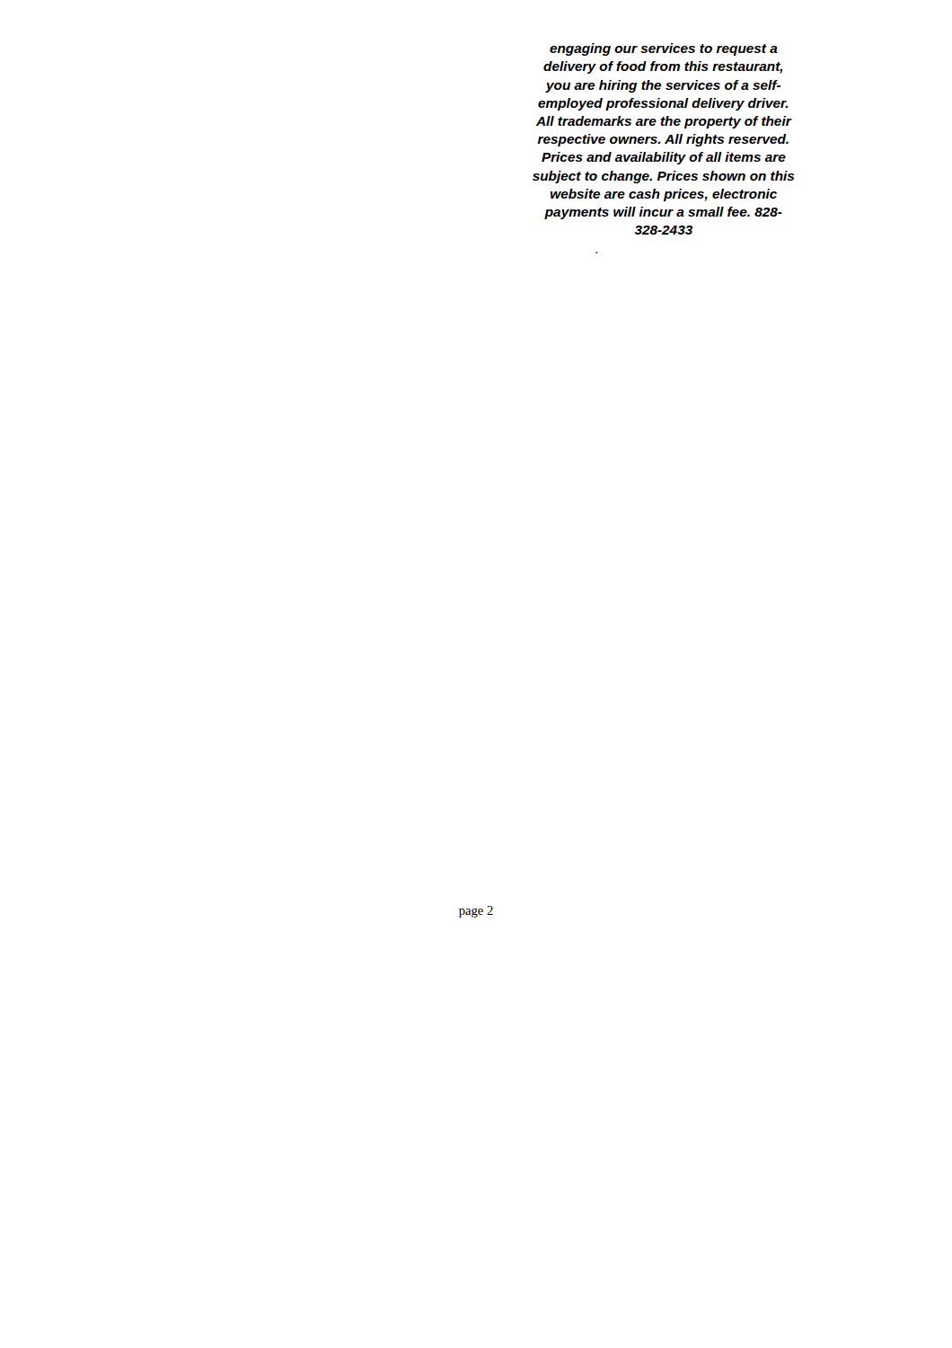engaging our services to request a delivery of food from this restaurant, you are hiring the services of a self-employed professional delivery driver. All trademarks are the property of their respective owners. All rights reserved. Prices and availability of all items are subject to change. Prices shown on this website are cash prices, electronic payments will incur a small fee. 828-328-2433 .
page 2